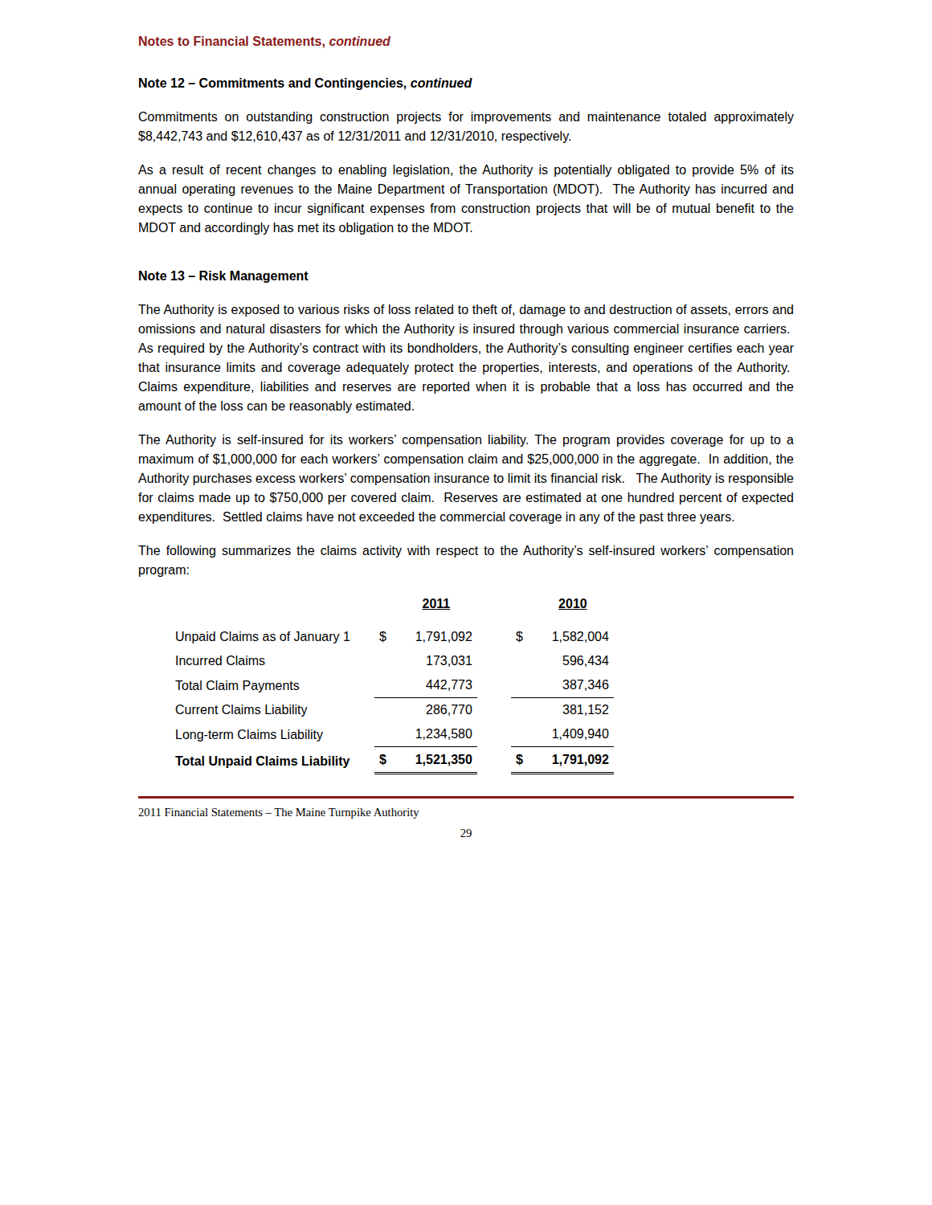Notes to Financial Statements, continued
Note 12 – Commitments and Contingencies, continued
Commitments on outstanding construction projects for improvements and maintenance totaled approximately $8,442,743 and $12,610,437 as of 12/31/2011 and 12/31/2010, respectively.
As a result of recent changes to enabling legislation, the Authority is potentially obligated to provide 5% of its annual operating revenues to the Maine Department of Transportation (MDOT). The Authority has incurred and expects to continue to incur significant expenses from construction projects that will be of mutual benefit to the MDOT and accordingly has met its obligation to the MDOT.
Note 13 – Risk Management
The Authority is exposed to various risks of loss related to theft of, damage to and destruction of assets, errors and omissions and natural disasters for which the Authority is insured through various commercial insurance carriers. As required by the Authority’s contract with its bondholders, the Authority’s consulting engineer certifies each year that insurance limits and coverage adequately protect the properties, interests, and operations of the Authority. Claims expenditure, liabilities and reserves are reported when it is probable that a loss has occurred and the amount of the loss can be reasonably estimated.
The Authority is self-insured for its workers’ compensation liability. The program provides coverage for up to a maximum of $1,000,000 for each workers’ compensation claim and $25,000,000 in the aggregate. In addition, the Authority purchases excess workers’ compensation insurance to limit its financial risk. The Authority is responsible for claims made up to $750,000 per covered claim. Reserves are estimated at one hundred percent of expected expenditures. Settled claims have not exceeded the commercial coverage in any of the past three years.
The following summarizes the claims activity with respect to the Authority’s self-insured workers’ compensation program:
| | | 2011 | | | 2010 |
| Unpaid Claims as of January 1 | $ | 1,791,092 | | $ | 1,582,004 |
| Incurred Claims | | 173,031 | | | 596,434 |
| Total Claim Payments | | 442,773 | | | 387,346 |
| Current Claims Liability | | 286,770 | | | 381,152 |
| Long-term Claims Liability | | 1,234,580 | | | 1,409,940 |
| Total Unpaid Claims Liability | $ | 1,521,350 | | $ | 1,791,092 |
2011 Financial Statements – The Maine Turnpike Authority
29